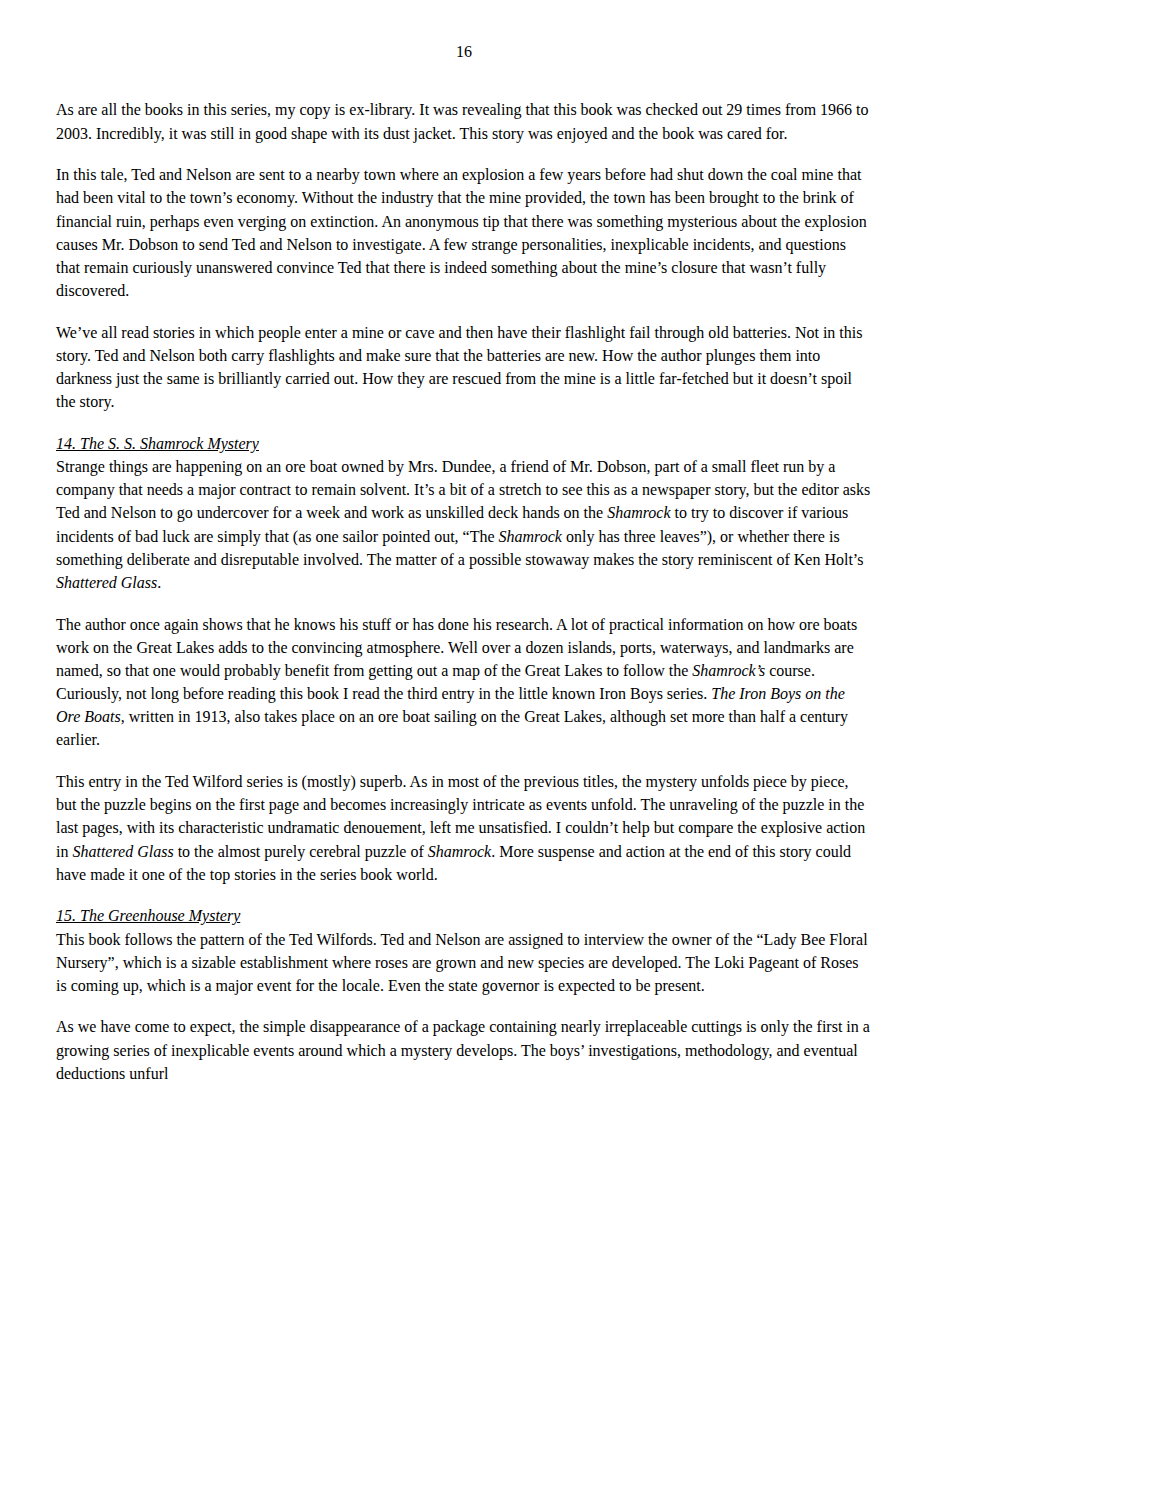16
As are all the books in this series, my copy is ex-library. It was revealing that this book was checked out 29 times from 1966 to 2003. Incredibly, it was still in good shape with its dust jacket. This story was enjoyed and the book was cared for.
In this tale, Ted and Nelson are sent to a nearby town where an explosion a few years before had shut down the coal mine that had been vital to the town’s economy. Without the industry that the mine provided, the town has been brought to the brink of financial ruin, perhaps even verging on extinction. An anonymous tip that there was something mysterious about the explosion causes Mr. Dobson to send Ted and Nelson to investigate. A few strange personalities, inexplicable incidents, and questions that remain curiously unanswered convince Ted that there is indeed something about the mine’s closure that wasn’t fully discovered.
We’ve all read stories in which people enter a mine or cave and then have their flashlight fail through old batteries. Not in this story. Ted and Nelson both carry flashlights and make sure that the batteries are new. How the author plunges them into darkness just the same is brilliantly carried out. How they are rescued from the mine is a little far-fetched but it doesn’t spoil the story.
14. The S. S. Shamrock Mystery
Strange things are happening on an ore boat owned by Mrs. Dundee, a friend of Mr. Dobson, part of a small fleet run by a company that needs a major contract to remain solvent. It’s a bit of a stretch to see this as a newspaper story, but the editor asks Ted and Nelson to go undercover for a week and work as unskilled deck hands on the Shamrock to try to discover if various incidents of bad luck are simply that (as one sailor pointed out, “The Shamrock only has three leaves”), or whether there is something deliberate and disreputable involved. The matter of a possible stowaway makes the story reminiscent of Ken Holt’s Shattered Glass.
The author once again shows that he knows his stuff or has done his research. A lot of practical information on how ore boats work on the Great Lakes adds to the convincing atmosphere. Well over a dozen islands, ports, waterways, and landmarks are named, so that one would probably benefit from getting out a map of the Great Lakes to follow the Shamrock’s course. Curiously, not long before reading this book I read the third entry in the little known Iron Boys series. The Iron Boys on the Ore Boats, written in 1913, also takes place on an ore boat sailing on the Great Lakes, although set more than half a century earlier.
This entry in the Ted Wilford series is (mostly) superb. As in most of the previous titles, the mystery unfolds piece by piece, but the puzzle begins on the first page and becomes increasingly intricate as events unfold. The unraveling of the puzzle in the last pages, with its characteristic undramatic denouement, left me unsatisfied. I couldn’t help but compare the explosive action in Shattered Glass to the almost purely cerebral puzzle of Shamrock. More suspense and action at the end of this story could have made it one of the top stories in the series book world.
15. The Greenhouse Mystery
This book follows the pattern of the Ted Wilfords. Ted and Nelson are assigned to interview the owner of the “Lady Bee Floral Nursery”, which is a sizable establishment where roses are grown and new species are developed. The Loki Pageant of Roses is coming up, which is a major event for the locale. Even the state governor is expected to be present.
As we have come to expect, the simple disappearance of a package containing nearly irreplaceable cuttings is only the first in a growing series of inexplicable events around which a mystery develops. The boys’ investigations, methodology, and eventual deductions unfurl